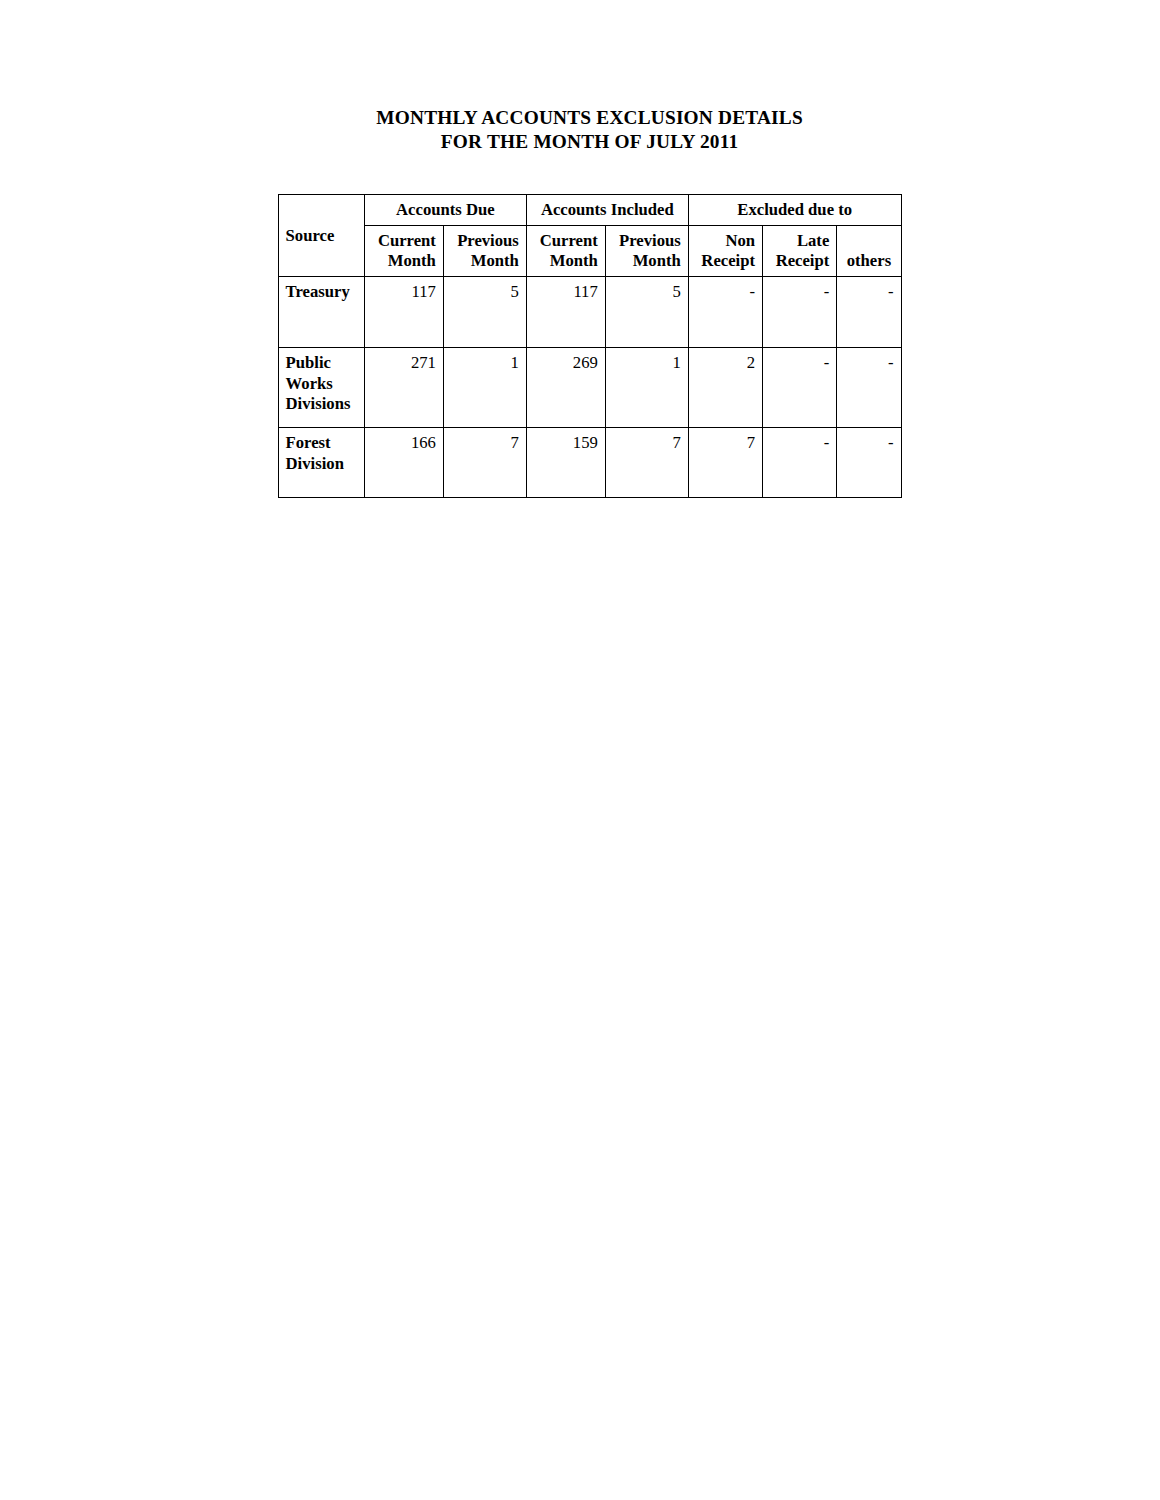MONTHLY ACCOUNTS EXCLUSION DETAILS
FOR THE MONTH OF JULY 2011
| Source | Accounts Due | Accounts Included | Excluded due to |
| --- | --- | --- | --- |
| Current Month | Previous Month | Current Month | Previous Month | Non Receipt | Late Receipt | others |
| Treasury | 117 | 5 | 117 | 5 | - | - | - |
| Public Works Divisions | 271 | 1 | 269 | 1 | 2 | - | - |
| Forest Division | 166 | 7 | 159 | 7 | 7 | - | - |